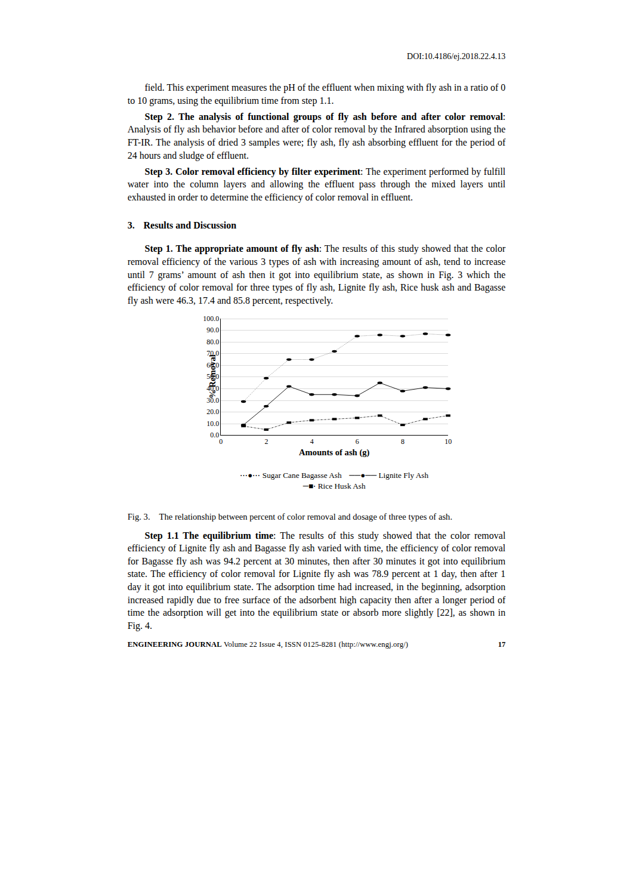DOI:10.4186/ej.2018.22.4.13
field. This experiment measures the pH of the effluent when mixing with fly ash in a ratio of 0 to 10 grams, using the equilibrium time from step 1.1.
Step 2. The analysis of functional groups of fly ash before and after color removal: Analysis of fly ash behavior before and after of color removal by the Infrared absorption using the FT-IR. The analysis of dried 3 samples were; fly ash, fly ash absorbing effluent for the period of 24 hours and sludge of effluent.
Step 3. Color removal efficiency by filter experiment: The experiment performed by fulfill water into the column layers and allowing the effluent pass through the mixed layers until exhausted in order to determine the efficiency of color removal in effluent.
3. Results and Discussion
Step 1. The appropriate amount of fly ash: The results of this study showed that the color removal efficiency of the various 3 types of ash with increasing amount of ash, tend to increase until 7 grams’ amount of ash then it got into equilibrium state, as shown in Fig. 3 which the efficiency of color removal for three types of fly ash, Lignite fly ash, Rice husk ash and Bagasse fly ash were 46.3, 17.4 and 85.8 percent, respectively.
% Removal
100.0
90.0
80.0
70.0
60.0
50.0
40.0
30.0
20.0
10.0
0.0
0
2
4
6
8
10
Amounts of ash (g)
⋯●⋯ Sugar Cane Bagasse Ash ──●── Lignite Fly Ash ─■⋅ Rice Husk Ash
Fig. 3. The relationship between percent of color removal and dosage of three types of ash.
Step 1.1 The equilibrium time: The results of this study showed that the color removal efficiency of Lignite fly ash and Bagasse fly ash varied with time, the efficiency of color removal for Bagasse fly ash was 94.2 percent at 30 minutes, then after 30 minutes it got into equilibrium state. The efficiency of color removal for Lignite fly ash was 78.9 percent at 1 day, then after 1 day it got into equilibrium state. The adsorption time had increased, in the beginning, adsorption increased rapidly due to free surface of the adsorbent high capacity then after a longer period of time the adsorption will get into the equilibrium state or absorb more slightly [22], as shown in Fig. 4.
ENGINEERING JOURNAL Volume 22 Issue 4, ISSN 0125-8281 (http://www.engj.org/)
17